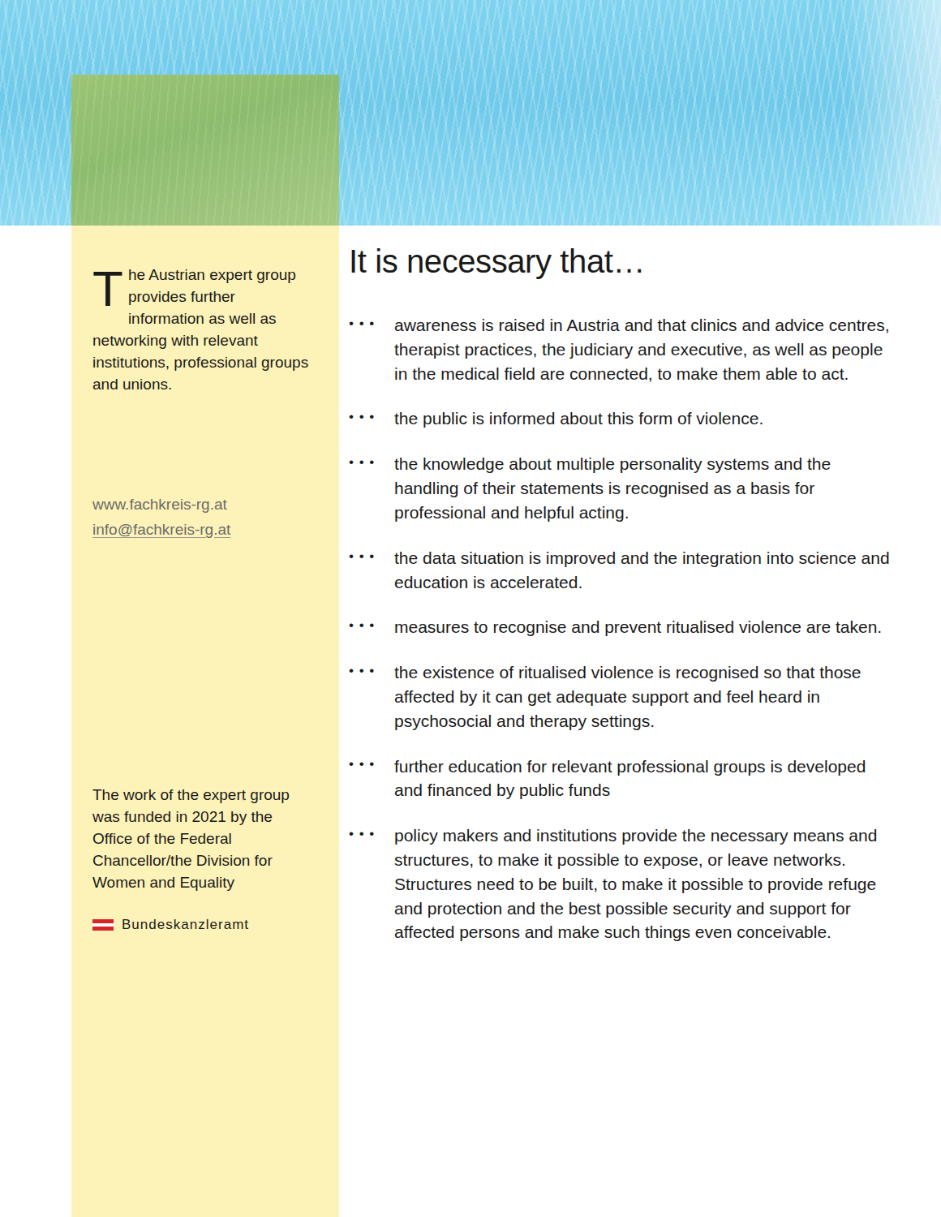The Austrian expert group provides further information as well as networking with relevant institutions, professional groups and unions.
www.fachkreis-rg.at info@fachkreis-rg.at
The work of the expert group was funded in 2021 by the Office of the Federal Chancellor/the Division for Women and Equality
Bundeskanzleramt
It is necessary that…
awareness is raised in Austria and that clinics and advice centres, therapist practices, the judiciary and executive, as well as people in the medical field are connected, to make them able to act.
the public is informed about this form of violence.
the knowledge about multiple personality systems and the handling of their statements is recognised as a basis for professional and helpful acting.
the data situation is improved and the integration into science and education is accelerated.
measures to recognise and prevent ritualised violence are taken.
the existence of ritualised violence is recognised so that those affected by it can get adequate support and feel heard in psychosocial and therapy settings.
further education for relevant professional groups is developed and financed by public funds
policy makers and institutions provide the necessary means and structures, to make it possible to expose, or leave networks. Structures need to be built, to make it possible to provide refuge and protection and the best possible security and support for affected persons and make such things even conceivable.